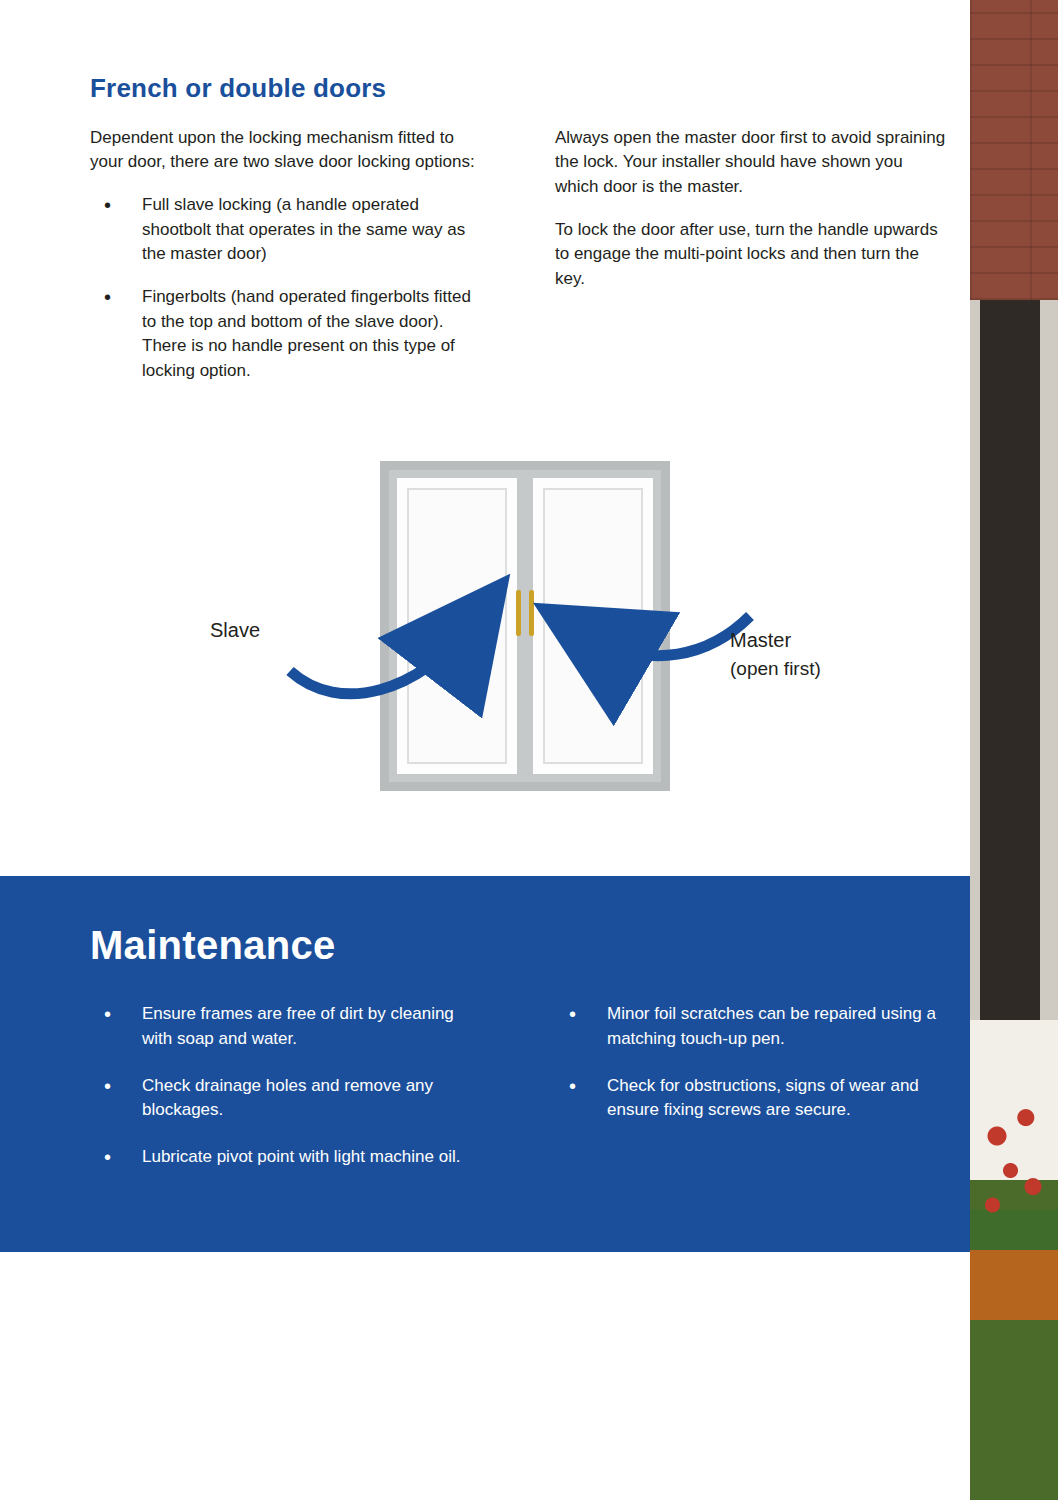French or double doors
Dependent upon the locking mechanism fitted to your door, there are two slave door locking options:
Full slave locking (a handle operated shootbolt that operates in the same way as the master door)
Fingerbolts (hand operated fingerbolts fitted to the top and bottom of the slave door). There is no handle present on this type of locking option.
Always open the master door first to avoid spraining the lock. Your installer should have shown you which door is the master.
To lock the door after use, turn the handle upwards to engage the multi-point locks and then turn the key.
Slave
Master(open first)
Maintenance
Ensure frames are free of dirt by cleaning with soap and water.
Check drainage holes and remove any blockages.
Lubricate pivot point with light machine oil.
Minor foil scratches can be repaired using a matching touch-up pen.
Check for obstructions, signs of wear and ensure fixing screws are secure.